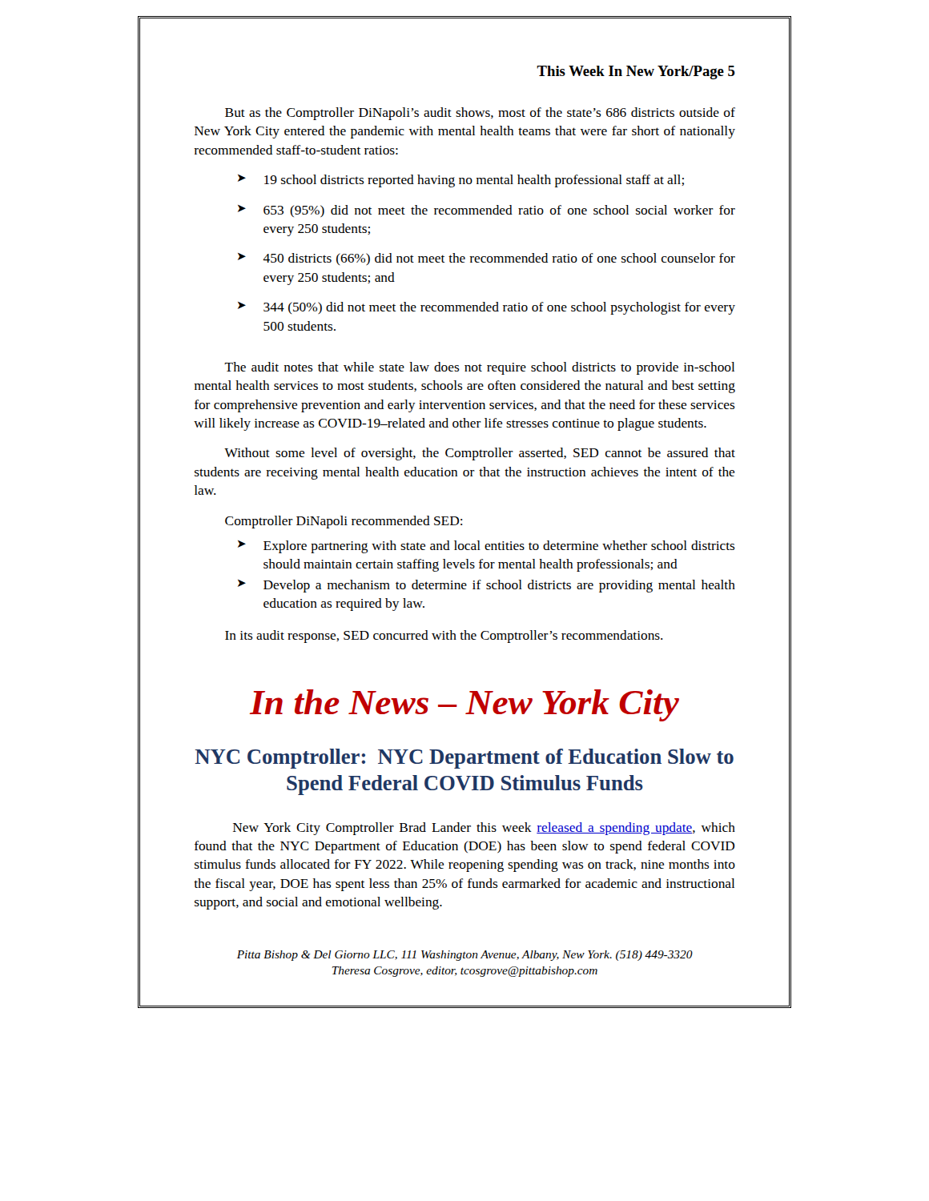This Week In New York/Page 5
But as the Comptroller DiNapoli’s audit shows, most of the state’s 686 districts outside of New York City entered the pandemic with mental health teams that were far short of nationally recommended staff-to-student ratios:
19 school districts reported having no mental health professional staff at all;
653 (95%) did not meet the recommended ratio of one school social worker for every 250 students;
450 districts (66%) did not meet the recommended ratio of one school counselor for every 250 students; and
344 (50%) did not meet the recommended ratio of one school psychologist for every 500 students.
The audit notes that while state law does not require school districts to provide in-school mental health services to most students, schools are often considered the natural and best setting for comprehensive prevention and early intervention services, and that the need for these services will likely increase as COVID-19–related and other life stresses continue to plague students.
Without some level of oversight, the Comptroller asserted, SED cannot be assured that students are receiving mental health education or that the instruction achieves the intent of the law.
Comptroller DiNapoli recommended SED:
Explore partnering with state and local entities to determine whether school districts should maintain certain staffing levels for mental health professionals; and
Develop a mechanism to determine if school districts are providing mental health education as required by law.
In its audit response, SED concurred with the Comptroller’s recommendations.
In the News – New York City
NYC Comptroller: NYC Department of Education Slow to Spend Federal COVID Stimulus Funds
New York City Comptroller Brad Lander this week released a spending update, which found that the NYC Department of Education (DOE) has been slow to spend federal COVID stimulus funds allocated for FY 2022. While reopening spending was on track, nine months into the fiscal year, DOE has spent less than 25% of funds earmarked for academic and instructional support, and social and emotional wellbeing.
Pitta Bishop & Del Giorno LLC, 111 Washington Avenue, Albany, New York. (518) 449-3320
Theresa Cosgrove, editor, tcosgrove@pittabishop.com